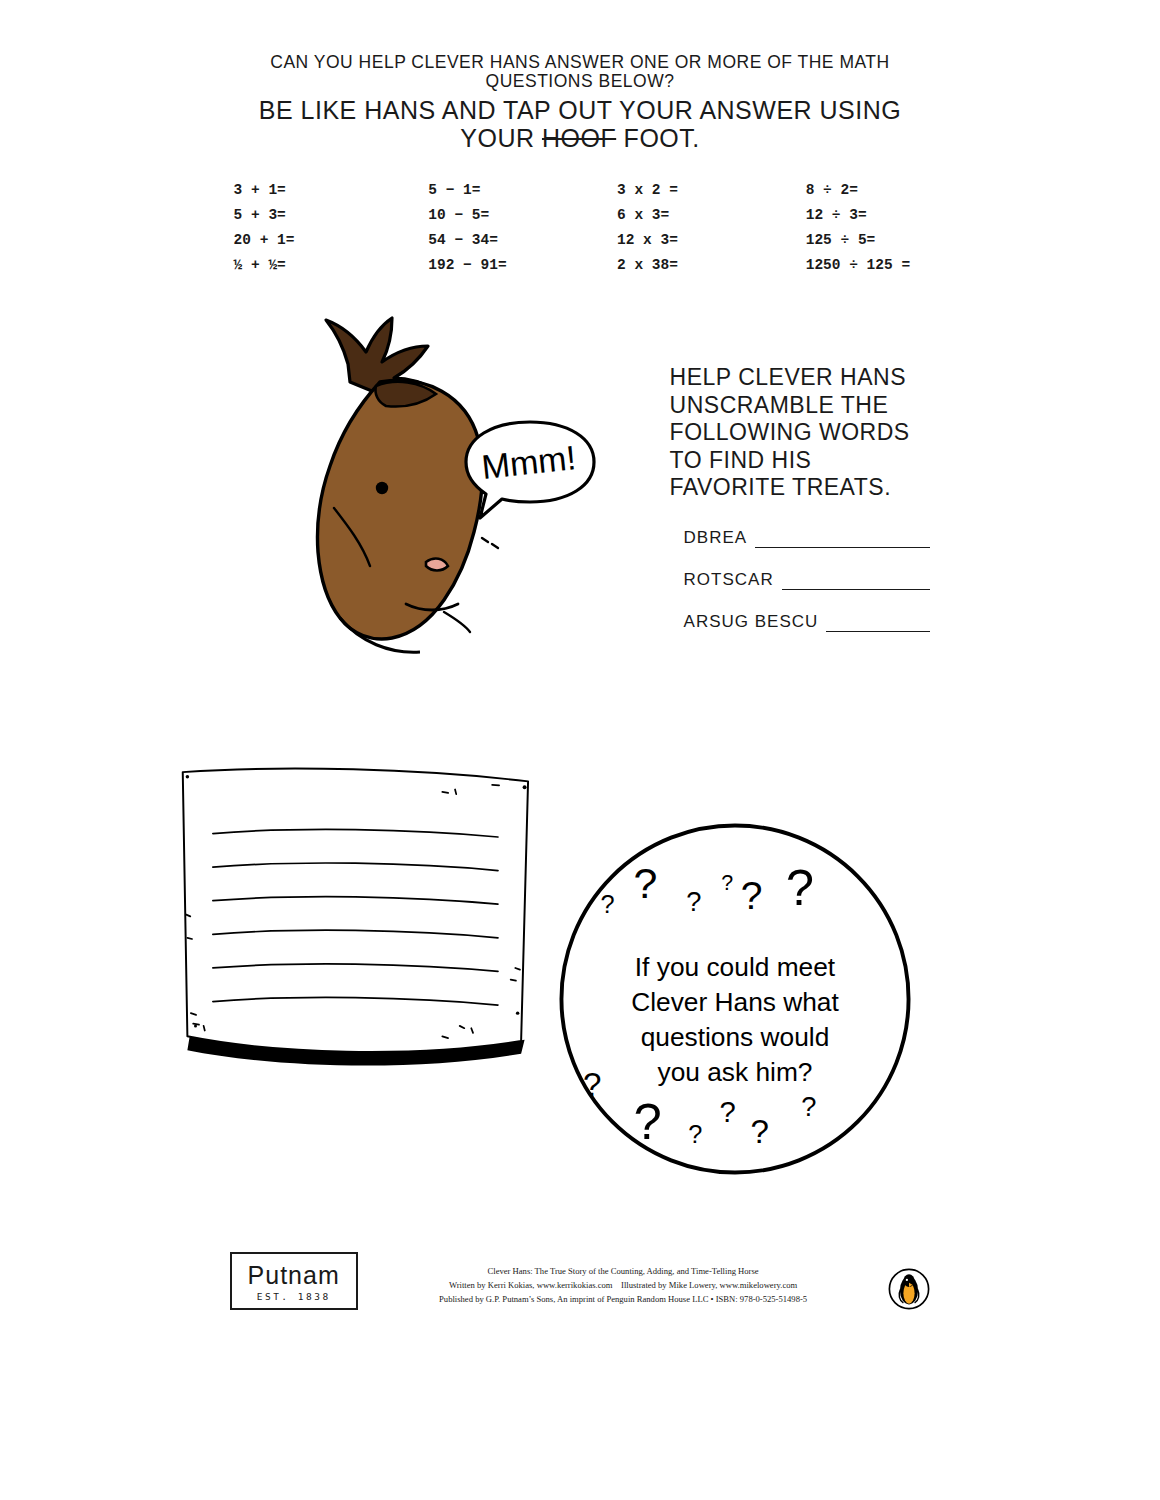Can you help Clever Hans answer one or more of the math questions below?
Be like Hans and tap out your answer using your hoof foot.
3 + 1=
5 − 1=
3 x 2 =
8 ÷ 2=
5 + 3=
10 − 5=
6 x 3=
12 ÷ 3=
20 + 1=
54 − 34=
12 x 3=
125 ÷ 5=
½ + ½=
192 − 91=
2 x 38=
1250 ÷ 125 =
Mmm!
Help Clever Hans unscramble the following words to find his favorite treats.
DBREA
ROTSCAR
ARSUG BESCU
? ? ? ? ? ? If you could meet Clever Hans what questions would you ask him? ? ? ? ? ? ?
Putnam
EST. 1838
Clever Hans: The True Story of the Counting, Adding, and Time-Telling Horse
Written by Kerri Kokias, www.kerrikokias.com Illustrated by Mike Lowery, www.mikelowery.com
Published by G.P. Putnam’s Sons, An imprint of Penguin Random House LLC • ISBN: 978-0-525-51498-5